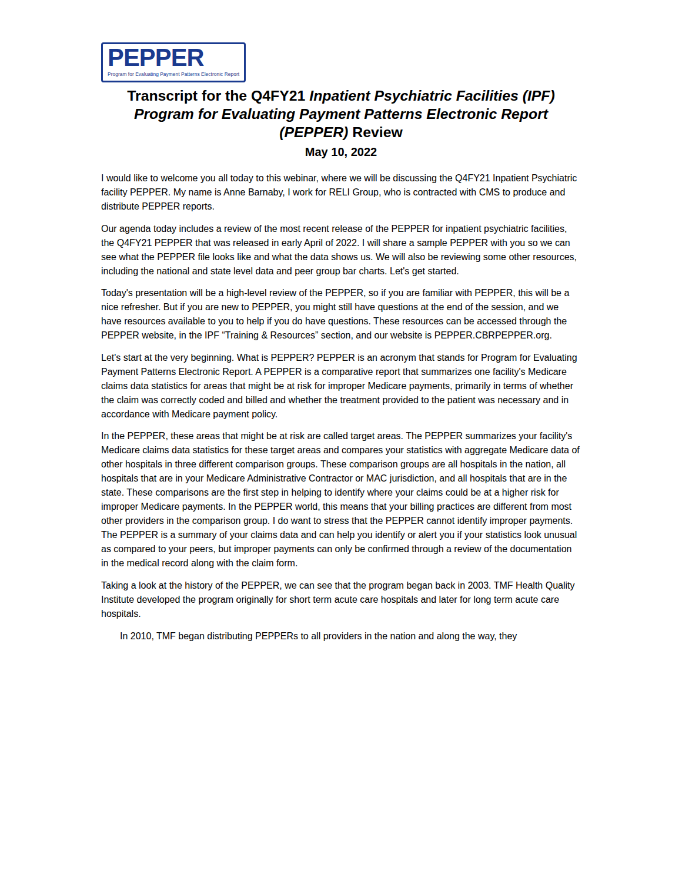PEPPER Program for Evaluating Payment Patterns Electronic Report
Transcript for the Q4FY21 Inpatient Psychiatric Facilities (IPF) Program for Evaluating Payment Patterns Electronic Report (PEPPER) Review
May 10, 2022
I would like to welcome you all today to this webinar, where we will be discussing the Q4FY21 Inpatient Psychiatric facility PEPPER. My name is Anne Barnaby, I work for RELI Group, who is contracted with CMS to produce and distribute PEPPER reports.
Our agenda today includes a review of the most recent release of the PEPPER for inpatient psychiatric facilities, the Q4FY21 PEPPER that was released in early April of 2022. I will share a sample PEPPER with you so we can see what the PEPPER file looks like and what the data shows us. We will also be reviewing some other resources, including the national and state level data and peer group bar charts. Let's get started.
Today's presentation will be a high-level review of the PEPPER, so if you are familiar with PEPPER, this will be a nice refresher. But if you are new to PEPPER, you might still have questions at the end of the session, and we have resources available to you to help if you do have questions. These resources can be accessed through the PEPPER website, in the IPF “Training & Resources” section, and our website is PEPPER.CBRPEPPER.org.
Let's start at the very beginning. What is PEPPER? PEPPER is an acronym that stands for Program for Evaluating Payment Patterns Electronic Report. A PEPPER is a comparative report that summarizes one facility's Medicare claims data statistics for areas that might be at risk for improper Medicare payments, primarily in terms of whether the claim was correctly coded and billed and whether the treatment provided to the patient was necessary and in accordance with Medicare payment policy.
In the PEPPER, these areas that might be at risk are called target areas. The PEPPER summarizes your facility's Medicare claims data statistics for these target areas and compares your statistics with aggregate Medicare data of other hospitals in three different comparison groups. These comparison groups are all hospitals in the nation, all hospitals that are in your Medicare Administrative Contractor or MAC jurisdiction, and all hospitals that are in the state. These comparisons are the first step in helping to identify where your claims could be at a higher risk for improper Medicare payments. In the PEPPER world, this means that your billing practices are different from most other providers in the comparison group. I do want to stress that the PEPPER cannot identify improper payments. The PEPPER is a summary of your claims data and can help you identify or alert you if your statistics look unusual as compared to your peers, but improper payments can only be confirmed through a review of the documentation in the medical record along with the claim form.
Taking a look at the history of the PEPPER, we can see that the program began back in 2003. TMF Health Quality Institute developed the program originally for short term acute care hospitals and later for long term acute care hospitals.
In 2010, TMF began distributing PEPPERs to all providers in the nation and along the way, they